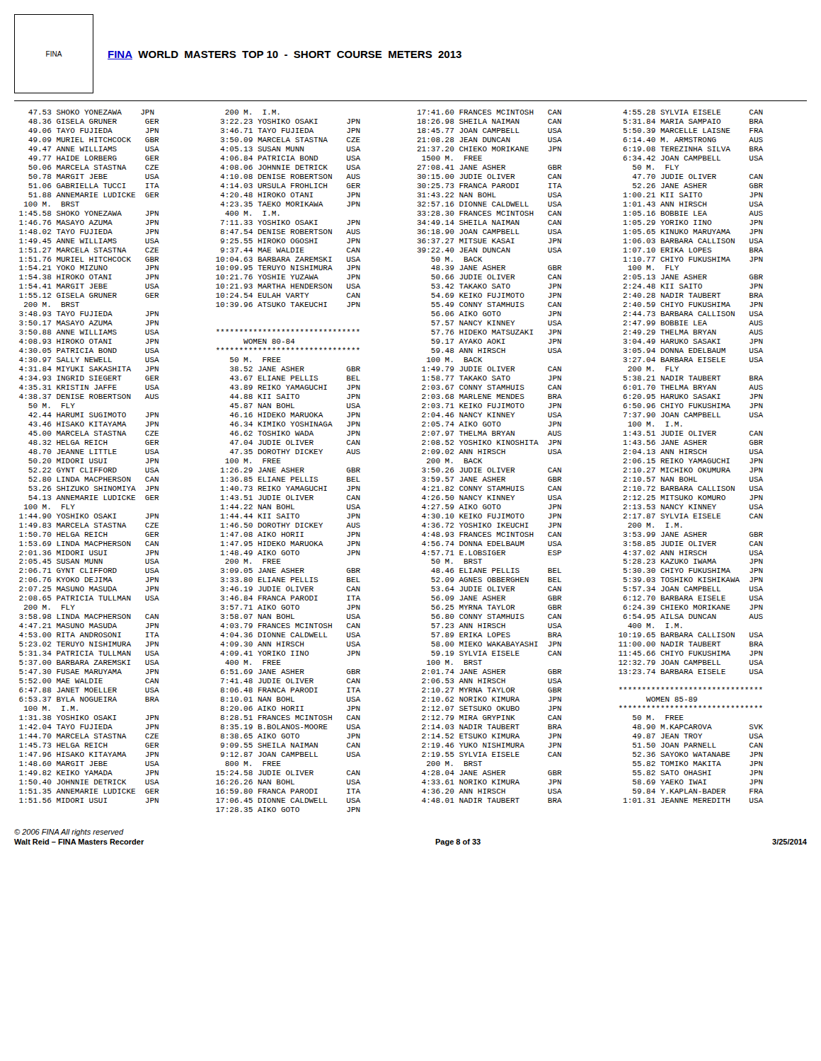FINA
FINA WORLD MASTERS TOP 10 - SHORT COURSE METERS 2013
47.53 SHOKO YONEZAWA JPN 48.36 GISELA GRUNER GER 49.06 TAYO FUJIEDA JPN 49.09 MURIEL HITCHCOCK GBR 49.47 ANNE WILLIAMS USA 49.77 HAIDE LORBERG GER 50.06 MARCELA STASTNA CZE 50.78 MARGIT JEBE USA 51.06 GABRIELLA TUCCI ITA 51.88 ANNEMARIE LUDICKE GER 100 M. BRST 1:45.58 SHOKO YONEZAWA JPN 1:46.76 MASAYO AZUMA JPN 1:48.02 TAYO FUJIEDA JPN 1:49.45 ANNE WILLIAMS USA 1:51.27 MARCELA STASTNA CZE 1:51.76 MURIEL HITCHCOCK GBR 1:54.21 YOKO MIZUNO JPN 1:54.38 HIROKO OTANI JPN 1:54.41 MARGIT JEBE USA 1:55.12 GISELA GRUNER GER 200 M. BRST 3:48.93 TAYO FUJIEDA JPN 3:50.17 MASAYO AZUMA JPN 3:50.88 ANNE WILLIAMS USA 4:08.93 HIROKO OTANI JPN 4:30.05 PATRICIA BOND USA 4:30.97 SALLY NEWELL USA 4:31.84 MIYUKI SAKASHITA JPN 4:34.93 INGRID SIEGERT GER 4:35.31 KRISTIN JAFFE USA 4:38.37 DENISE ROBERTSON AUS 50 M. FLY 42.44 HARUMI SUGIMOTO JPN 43.46 HISAKO KITAYAMA JPN 45.00 MARCELA STASTNA CZE 48.32 HELGA REICH GER 48.70 JEANNE LITTLE USA 50.20 MIDORI USUI JPN 52.22 GYNT CLIFFORD USA 52.80 LINDA MACPHERSON CAN 53.26 SHIZUKO SHINOMIYA JPN 54.13 ANNEMARIE LUDICKE GER 100 M. FLY 1:44.90 YOSHIKO OSAKI JPN 1:49.83 MARCELA STASTNA CZE 1:50.70 HELGA REICH GER 1:53.69 LINDA MACPHERSON CAN 2:01.36 MIDORI USUI JPN 2:05.45 SUSAN MUNN USA 2:06.71 GYNT CLIFFORD USA 2:06.76 KYOKO DEJIMA JPN 2:07.25 MASUNO MASUDA JPN 2:08.65 PATRICIA TULLMAN USA 200 M. FLY 3:58.98 LINDA MACPHERSON CAN 4:47.21 MASUNO MASUDA JPN 4:53.00 RITA ANDROSONI ITA 5:23.02 TERUYO NISHIMURA JPN 5:31.34 PATRICIA TULLMAN USA 5:37.00 BARBARA ZAREMSKI USA 5:47.30 FUSAE MARUYAMA JPN 5:52.00 MAE WALDIE CAN 6:47.88 JANET MOELLER USA 6:53.37 BYLA NOGUEIRA BRA 100 M. I.M. 1:31.38 YOSHIKO OSAKI JPN 1:42.04 TAYO FUJIEDA JPN 1:44.70 MARCELA STASTNA CZE 1:45.73 HELGA REICH GER 1:47.96 HISAKO KITAYAMA JPN 1:48.60 MARGIT JEBE USA 1:49.82 KEIKO YAMADA JPN 1:50.40 JOHNNIE DETRICK USA 1:51.35 ANNEMARIE LUDICKE GER 1:51.56 MIDORI USUI JPN
200 M. I.M. 3:22.23 YOSHIKO OSAKI JPN 3:46.71 TAYO FUJIEDA JPN 3:50.09 MARCELA STASTNA CZE 4:05.13 SUSAN MUNN USA 4:06.84 PATRICIA BOND USA 4:08.06 JOHNNIE DETRICK USA 4:10.08 DENISE ROBERTSON AUS 4:14.03 URSULA FROHLICH GER 4:20.48 HIROKO OTANI JPN 4:23.35 TAEKO MORIKAWA JPN 400 M. I.M. 7:11.33 YOSHIKO OSAKI JPN 8:47.54 DENISE ROBERTSON AUS 9:25.55 HIROKO OGOSHI JPN 9:37.44 MAE WALDIE CAN 10:04.63 BARBARA ZAREMSKI USA 10:09.95 TERUYO NISHIMURA JPN 10:21.76 YOSHIE YUZAWA JPN 10:21.93 MARTHA HENDERSON USA 10:24.54 EULAH VARTY CAN 10:39.96 ATSUKO TAKEUCHI JPN ******************************* WOMEN 80-84 ******************************* 50 M. FREE 38.52 JANE ASHER GBR 43.67 ELIANE PELLIS BEL 43.89 REIKO YAMAGUCHI JPN 44.88 KII SAITO JPN 45.87 NAN BOHL USA 46.16 HIDEKO MARUOKA JPN 46.34 KIMIKO YOSHINAGA JPN 46.62 TOSHIKO WADA JPN 47.04 JUDIE OLIVER CAN 47.35 DOROTHY DICKEY AUS 100 M. FREE 1:26.29 JANE ASHER GBR 1:36.85 ELIANE PELLIS BEL 1:40.73 REIKO YAMAGUCHI JPN 1:43.51 JUDIE OLIVER CAN 1:44.22 NAN BOHL USA 1:44.44 KII SAITO JPN 1:46.50 DOROTHY DICKEY AUS 1:47.08 AIKO HORII JPN 1:47.95 HIDEKO MARUOKA JPN 1:48.49 AIKO GOTO JPN 200 M. FREE 3:09.05 JANE ASHER GBR 3:33.80 ELIANE PELLIS BEL 3:46.19 JUDIE OLIVER CAN 3:46.84 FRANCA PARODI ITA 3:57.71 AIKO GOTO JPN 3:58.07 NAN BOHL USA 4:03.79 FRANCES MCINTOSH CAN 4:04.36 DIONNE CALDWELL USA 4:09.30 ANN HIRSCH USA 4:09.41 YORIKO IINO JPN 400 M. FREE 6:51.69 JANE ASHER GBR 7:41.48 JUDIE OLIVER CAN 8:06.48 FRANCA PARODI ITA 8:10.01 NAN BOHL USA 8:20.06 AIKO HORII JPN 8:28.51 FRANCES MCINTOSH CAN 8:35.19 B.BOLANOS-MOORE USA 8:38.65 AIKO GOTO JPN 9:09.55 SHEILA NAIMAN CAN 9:12.87 JOAN CAMPBELL USA 800 M. FREE 15:24.58 JUDIE OLIVER CAN 16:26.26 NAN BOHL USA 16:59.80 FRANCA PARODI ITA 17:06.45 DIONNE CALDWELL USA 17:28.35 AIKO GOTO JPN
17:41.60 FRANCES MCINTOSH CAN 18:26.98 SHEILA NAIMAN CAN 18:45.77 JOAN CAMPBELL USA 21:08.28 JEAN DUNCAN USA 21:37.20 CHIEKO MORIKANE JPN 1500 M. FREE 27:08.41 JANE ASHER GBR 30:15.00 JUDIE OLIVER CAN 30:25.73 FRANCA PARODI ITA 31:43.22 NAN BOHL USA 32:57.16 DIONNE CALDWELL USA 33:28.30 FRANCES MCINTOSH CAN 34:49.14 SHEILA NAIMAN CAN 36:18.90 JOAN CAMPBELL USA 36:37.27 MITSUE KASAI JPN 39:22.40 JEAN DUNCAN USA 50 M. BACK 48.39 JANE ASHER GBR 50.66 JUDIE OLIVER CAN 53.42 TAKAKO SATO JPN 54.69 KEIKO FUJIMOTO JPN 55.49 CONNY STAMHUIS CAN 56.06 AIKO GOTO JPN 57.57 NANCY KINNEY USA 57.76 HIDEKO MATSUZAKI JPN 59.17 AYAKO AOKI JPN 59.48 ANN HIRSCH USA 100 M. BACK 1:49.79 JUDIE OLIVER CAN 1:58.77 TAKAKO SATO JPN 2:03.67 CONNY STAMHUIS CAN 2:03.68 MARLENE MENDES BRA 2:03.71 KEIKO FUJIMOTO JPN 2:04.46 NANCY KINNEY USA 2:05.74 AIKO GOTO JPN 2:07.97 THELMA BRYAN AUS 2:08.52 YOSHIKO KINOSHITA JPN 2:09.02 ANN HIRSCH USA 200 M. BACK 3:50.26 JUDIE OLIVER CAN 3:59.57 JANE ASHER GBR 4:21.82 CONNY STAMHUIS CAN 4:26.50 NANCY KINNEY USA 4:27.59 AIKO GOTO JPN 4:30.10 KEIKO FUJIMOTO JPN 4:36.72 YOSHIKO IKEUCHI JPN 4:48.93 FRANCES MCINTOSH CAN 4:56.74 DONNA EDELBAUM USA 4:57.71 E.LOBSIGER ESP 50 M. BRST 48.46 ELIANE PELLIS BEL 52.09 AGNES OBBERGHEN BEL 53.64 JUDIE OLIVER CAN 56.09 JANE ASHER GBR 56.25 MYRNA TAYLOR GBR 56.80 CONNY STAMHUIS CAN 57.23 ANN HIRSCH USA 57.89 ERIKA LOPES BRA 58.00 MIEKO WAKABAYASHI JPN 59.19 SYLVIA EISELE CAN 100 M. BRST 2:01.74 JANE ASHER GBR 2:06.53 ANN HIRSCH USA 2:10.27 MYRNA TAYLOR GBR 2:10.62 NORIKO KIMURA JPN 2:12.07 SETSUKO OKUBO JPN 2:12.79 MIRA GRYPINK CAN 2:14.03 NADIR TAUBERT BRA 2:14.52 ETSUKO KIMURA JPN 2:19.46 YUKO NISHIMURA JPN 2:19.55 SYLVIA EISELE CAN 200 M. BRST 4:28.04 JANE ASHER GBR 4:33.61 NORIKO KIMURA JPN 4:36.20 ANN HIRSCH USA 4:48.01 NADIR TAUBERT BRA
4:55.28 SYLVIA EISELE CAN 5:31.84 MARIA SAMPAIO BRA 5:50.39 MARCELLE LAISNE FRA 6:14.40 M. ARMSTRONG AUS 6:19.08 TEREZINHA SILVA BRA 6:34.42 JOAN CAMPBELL USA 50 M. FLY 47.70 JUDIE OLIVER CAN 52.26 JANE ASHER GBR 1:00.21 KII SAITO JPN 1:01.43 ANN HIRSCH USA 1:05.16 BOBBIE LEA AUS 1:05.29 YORIKO IINO JPN 1:05.65 KINUKO MARUYAMA JPN 1:06.03 BARBARA CALLISON USA 1:07.10 ERIKA LOPES BRA 1:10.77 CHIYO FUKUSHIMA JPN 100 M. FLY 2:05.13 JANE ASHER GBR 2:24.48 KII SAITO JPN 2:40.28 NADIR TAUBERT BRA 2:40.59 CHIYO FUKUSHIMA JPN 2:44.73 BARBARA CALLISON USA 2:47.99 BOBBIE LEA AUS 2:49.29 THELMA BRYAN AUS 3:04.49 HARUKO SASAKI JPN 3:05.94 DONNA EDELBAUM USA 3:27.04 BARBARA EISELE USA 200 M. FLY 5:38.21 NADIR TAUBERT BRA 6:01.70 THELMA BRYAN AUS 6:20.95 HARUKO SASAKI JPN 6:50.96 CHIYO FUKUSHIMA JPN 7:37.90 JOAN CAMPBELL USA 100 M. I.M. 1:43.51 JUDIE OLIVER CAN 1:43.56 JANE ASHER GBR 2:04.13 ANN HIRSCH USA 2:06.15 REIKO YAMAGUCHI JPN 2:10.27 MICHIKO OKUMURA JPN 2:10.57 NAN BOHL USA 2:10.72 BARBARA CALLISON USA 2:12.25 MITSUKO KOMURO JPN 2:13.53 NANCY KINNEY USA 2:17.87 SYLVIA EISELE CAN 200 M. I.M. 3:53.99 JANE ASHER GBR 3:58.85 JUDIE OLIVER CAN 4:37.02 ANN HIRSCH USA 5:28.23 KAZUKO IWAMA JPN 5:30.30 CHIYO FUKUSHIMA JPN 5:39.03 TOSHIKO KISHIKAWA JPN 5:57.34 JOAN CAMPBELL USA 6:12.70 BARBARA EISELE USA 6:24.39 CHIEKO MORIKANE JPN 6:54.95 AILSA DUNCAN AUS 400 M. I.M. 10:19.65 BARBARA CALLISON USA 11:00.00 NADIR TAUBERT BRA 11:45.66 CHIYO FUKUSHIMA JPN 12:32.79 JOAN CAMPBELL USA 13:23.74 BARBARA EISELE USA ******************************* WOMEN 85-89 ******************************* 50 M. FREE 48.90 M.KAPCAROVA SVK 49.87 JEAN TROY USA 51.50 JOAN PARNELL CAN 52.36 SAYOKO WATANABE JPN 55.82 TOMIKO MAKITA JPN 55.82 SATO OHASHI JPN 58.69 YAEKO IWAI JPN 59.84 Y.KAPLAN-BADER FRA 1:01.31 JEANNE MEREDITH USA
© 2006 FINA All rights reserved
Walt Reid – FINA Masters Recorder Page 8 of 33 3/25/2014